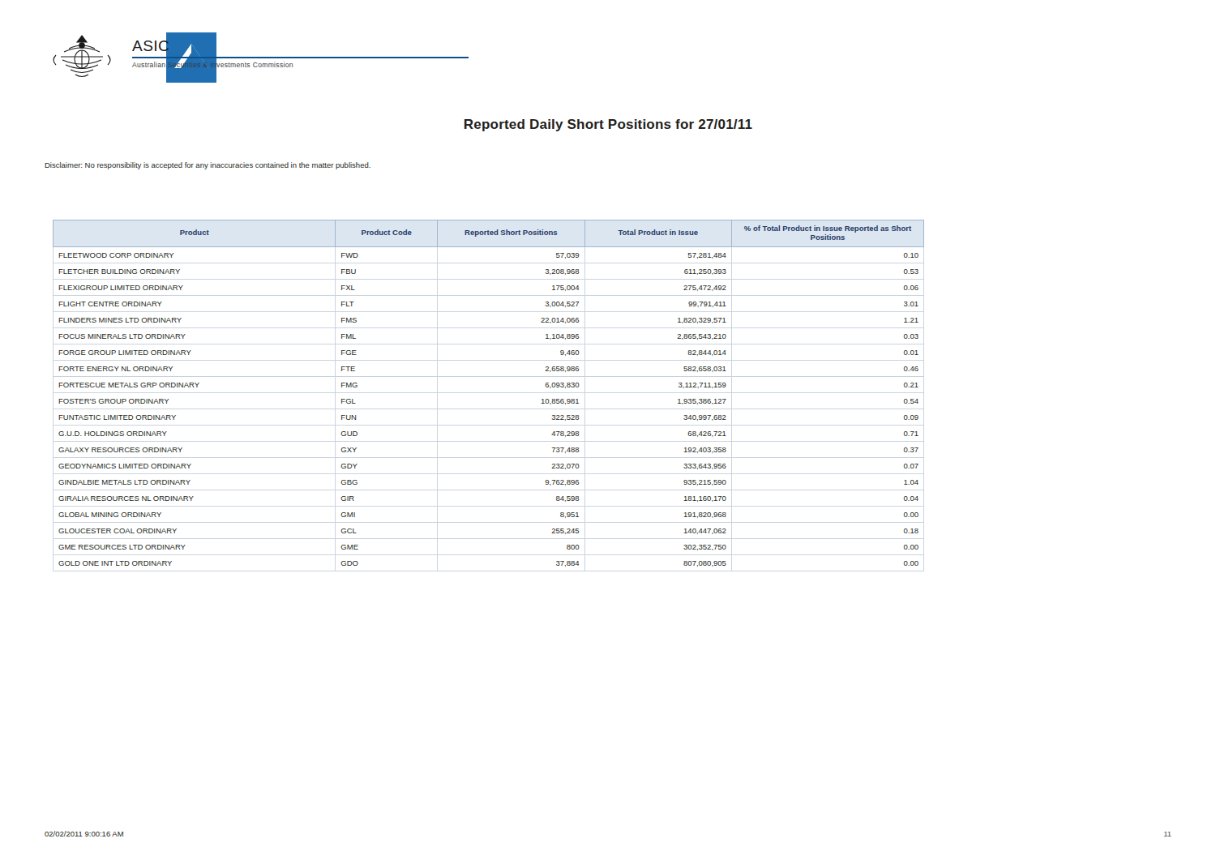ASIC
Australian Securities & Investments Commission
Reported Daily Short Positions for 27/01/11
Disclaimer: No responsibility is accepted for any inaccuracies contained in the matter published.
| Product | Product Code | Reported Short Positions | Total Product in Issue | % of Total Product in Issue Reported as Short Positions |
| --- | --- | --- | --- | --- |
| FLEETWOOD CORP ORDINARY | FWD | 57,039 | 57,281,484 | 0.10 |
| FLETCHER BUILDING ORDINARY | FBU | 3,208,968 | 611,250,393 | 0.53 |
| FLEXIGROUP LIMITED ORDINARY | FXL | 175,004 | 275,472,492 | 0.06 |
| FLIGHT CENTRE ORDINARY | FLT | 3,004,527 | 99,791,411 | 3.01 |
| FLINDERS MINES LTD ORDINARY | FMS | 22,014,066 | 1,820,329,571 | 1.21 |
| FOCUS MINERALS LTD ORDINARY | FML | 1,104,896 | 2,865,543,210 | 0.03 |
| FORGE GROUP LIMITED ORDINARY | FGE | 9,460 | 82,844,014 | 0.01 |
| FORTE ENERGY NL ORDINARY | FTE | 2,658,986 | 582,658,031 | 0.46 |
| FORTESCUE METALS GRP ORDINARY | FMG | 6,093,830 | 3,112,711,159 | 0.21 |
| FOSTER'S GROUP ORDINARY | FGL | 10,856,981 | 1,935,386,127 | 0.54 |
| FUNTASTIC LIMITED ORDINARY | FUN | 322,528 | 340,997,682 | 0.09 |
| G.U.D. HOLDINGS ORDINARY | GUD | 478,298 | 68,426,721 | 0.71 |
| GALAXY RESOURCES ORDINARY | GXY | 737,488 | 192,403,358 | 0.37 |
| GEODYNAMICS LIMITED ORDINARY | GDY | 232,070 | 333,643,956 | 0.07 |
| GINDALBIE METALS LTD ORDINARY | GBG | 9,762,896 | 935,215,590 | 1.04 |
| GIRALIA RESOURCES NL ORDINARY | GIR | 84,598 | 181,160,170 | 0.04 |
| GLOBAL MINING ORDINARY | GMI | 8,951 | 191,820,968 | 0.00 |
| GLOUCESTER COAL ORDINARY | GCL | 255,245 | 140,447,062 | 0.18 |
| GME RESOURCES LTD ORDINARY | GME | 800 | 302,352,750 | 0.00 |
| GOLD ONE INT LTD ORDINARY | GDO | 37,884 | 807,080,905 | 0.00 |
02/02/2011 9:00:16 AM 11